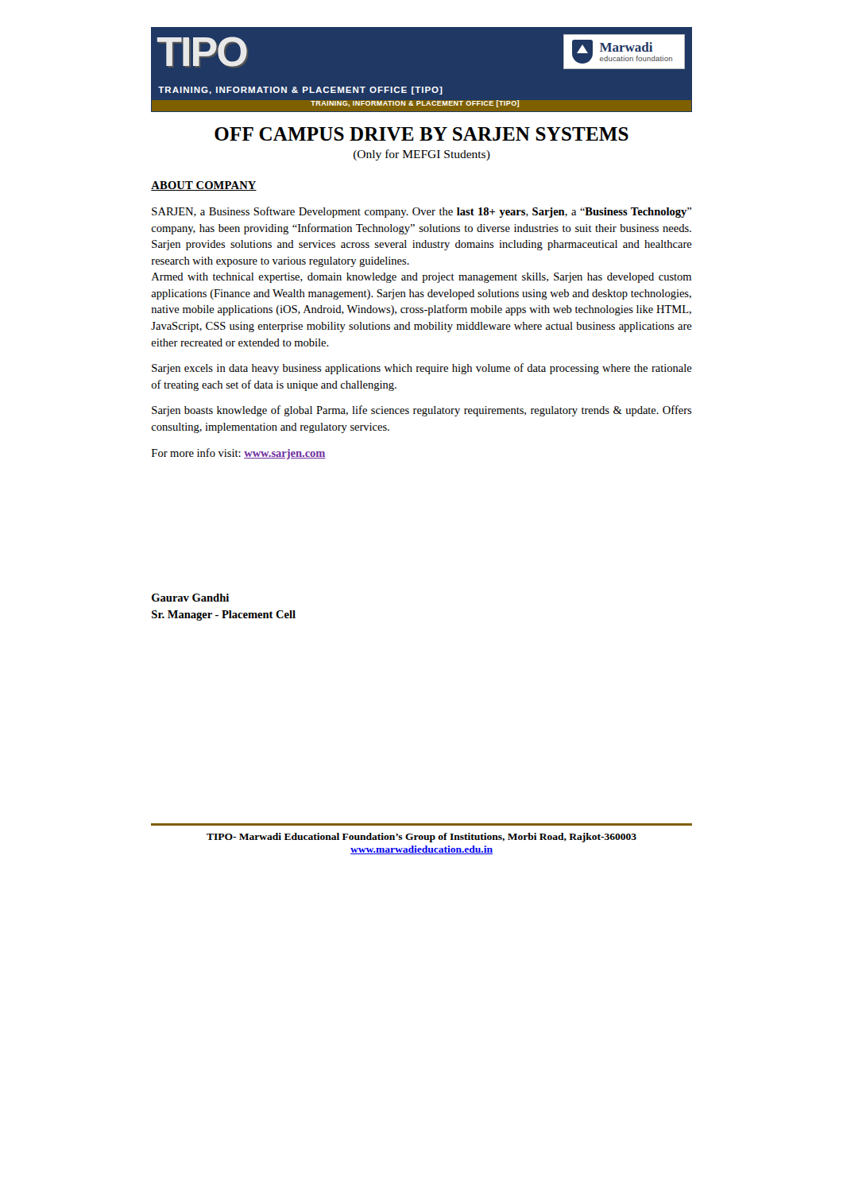TIPO
TRAINING, INFORMATION & PLACEMENT OFFICE [TIPO]
Marwadi
education foundation
TRAINING, INFORMATION & PLACEMENT OFFICE [TIPO]
OFF CAMPUS DRIVE BY SARJEN SYSTEMS
(Only for MEFGI Students)
ABOUT COMPANY
SARJEN, a Business Software Development company. Over the last 18+ years, Sarjen, a “Business Technology” company, has been providing “Information Technology” solutions to diverse industries to suit their business needs. Sarjen provides solutions and services across several industry domains including pharmaceutical and healthcare research with exposure to various regulatory guidelines.
Armed with technical expertise, domain knowledge and project management skills, Sarjen has developed custom applications (Finance and Wealth management). Sarjen has developed solutions using web and desktop technologies, native mobile applications (iOS, Android, Windows), cross-platform mobile apps with web technologies like HTML, JavaScript, CSS using enterprise mobility solutions and mobility middleware where actual business applications are either recreated or extended to mobile.
Sarjen excels in data heavy business applications which require high volume of data processing where the rationale of treating each set of data is unique and challenging.
Sarjen boasts knowledge of global Parma, life sciences regulatory requirements, regulatory trends & update. Offers consulting, implementation and regulatory services.
For more info visit: www.sarjen.com
Gaurav Gandhi
Sr. Manager - Placement Cell
TIPO- Marwadi Educational Foundation’s Group of Institutions, Morbi Road, Rajkot-360003
www.marwadieducation.edu.in